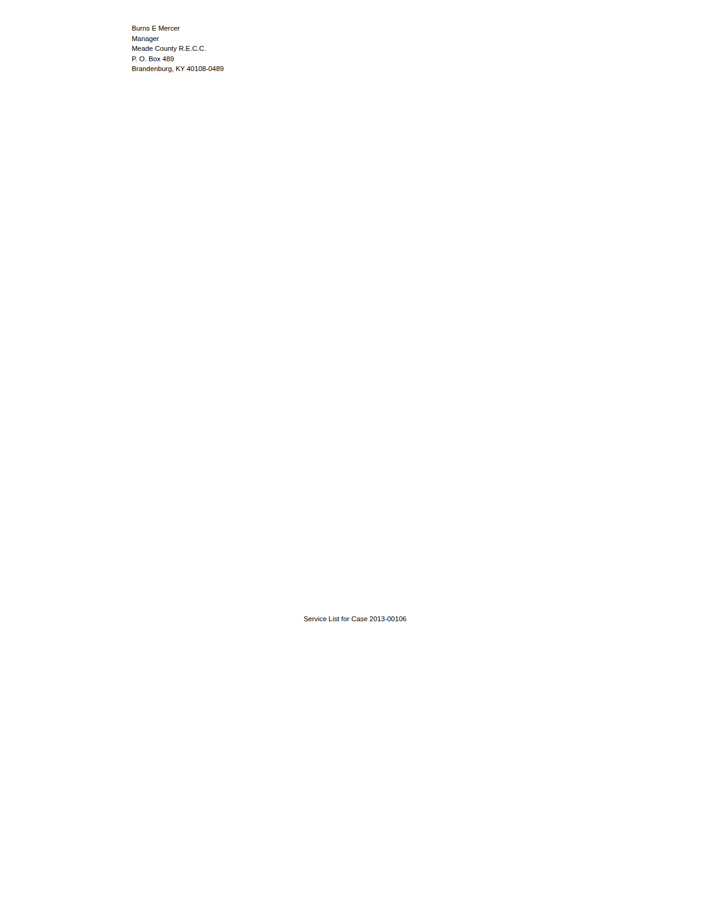Burns E Mercer Manager Meade County R.E.C.C. P. O. Box 489 Brandenburg, KY 40108-0489
Service List for Case 2013-00106